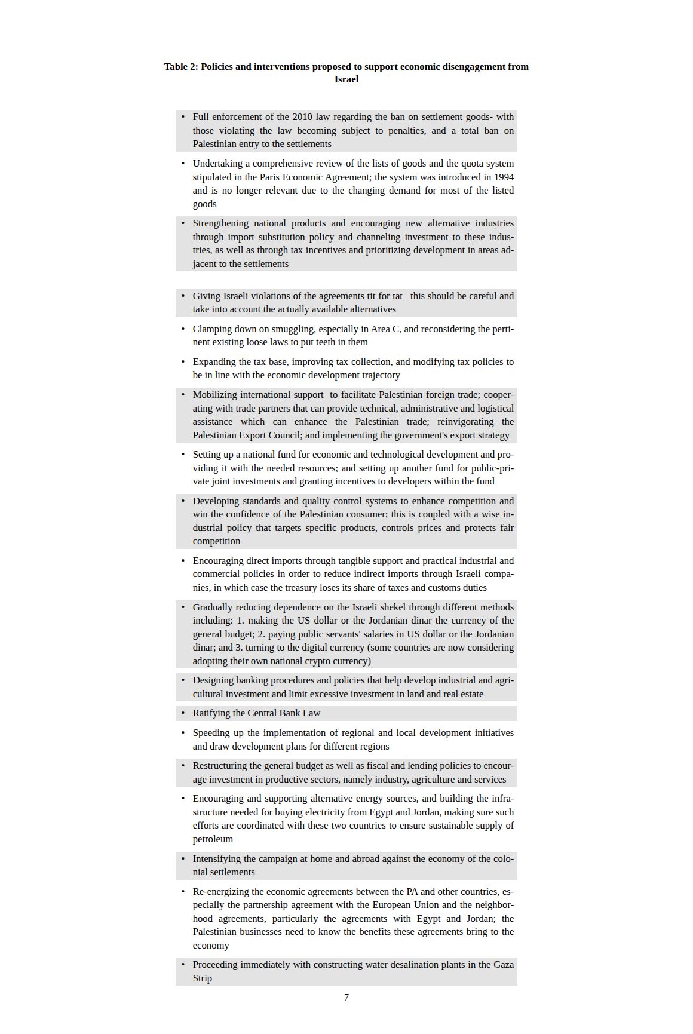Table 2: Policies and interventions proposed to support economic disengagement from Israel
Full enforcement of the 2010 law regarding the ban on settlement goods- with those violating the law becoming subject to penalties, and a total ban on Palestinian entry to the settlements
Undertaking a comprehensive review of the lists of goods and the quota system stipulated in the Paris Economic Agreement; the system was introduced in 1994 and is no longer relevant due to the changing demand for most of the listed goods
Strengthening national products and encouraging new alternative industries through import substitution policy and channeling investment to these industries, as well as through tax incentives and prioritizing development in areas adjacent to the settlements
Giving Israeli violations of the agreements tit for tat– this should be careful and take into account the actually available alternatives
Clamping down on smuggling, especially in Area C, and reconsidering the pertinent existing loose laws to put teeth in them
Expanding the tax base, improving tax collection, and modifying tax policies to be in line with the economic development trajectory
Mobilizing international support to facilitate Palestinian foreign trade; cooperating with trade partners that can provide technical, administrative and logistical assistance which can enhance the Palestinian trade; reinvigorating the Palestinian Export Council; and implementing the government's export strategy
Setting up a national fund for economic and technological development and providing it with the needed resources; and setting up another fund for public-private joint investments and granting incentives to developers within the fund
Developing standards and quality control systems to enhance competition and win the confidence of the Palestinian consumer; this is coupled with a wise industrial policy that targets specific products, controls prices and protects fair competition
Encouraging direct imports through tangible support and practical industrial and commercial policies in order to reduce indirect imports through Israeli companies, in which case the treasury loses its share of taxes and customs duties
Gradually reducing dependence on the Israeli shekel through different methods including: 1. making the US dollar or the Jordanian dinar the currency of the general budget; 2. paying public servants' salaries in US dollar or the Jordanian dinar; and 3. turning to the digital currency (some countries are now considering adopting their own national crypto currency)
Designing banking procedures and policies that help develop industrial and agricultural investment and limit excessive investment in land and real estate
Ratifying the Central Bank Law
Speeding up the implementation of regional and local development initiatives and draw development plans for different regions
Restructuring the general budget as well as fiscal and lending policies to encourage investment in productive sectors, namely industry, agriculture and services
Encouraging and supporting alternative energy sources, and building the infrastructure needed for buying electricity from Egypt and Jordan, making sure such efforts are coordinated with these two countries to ensure sustainable supply of petroleum
Intensifying the campaign at home and abroad against the economy of the colonial settlements
Re-energizing the economic agreements between the PA and other countries, especially the partnership agreement with the European Union and the neighborhood agreements, particularly the agreements with Egypt and Jordan; the Palestinian businesses need to know the benefits these agreements bring to the economy
Proceeding immediately with constructing water desalination plants in the Gaza Strip
7